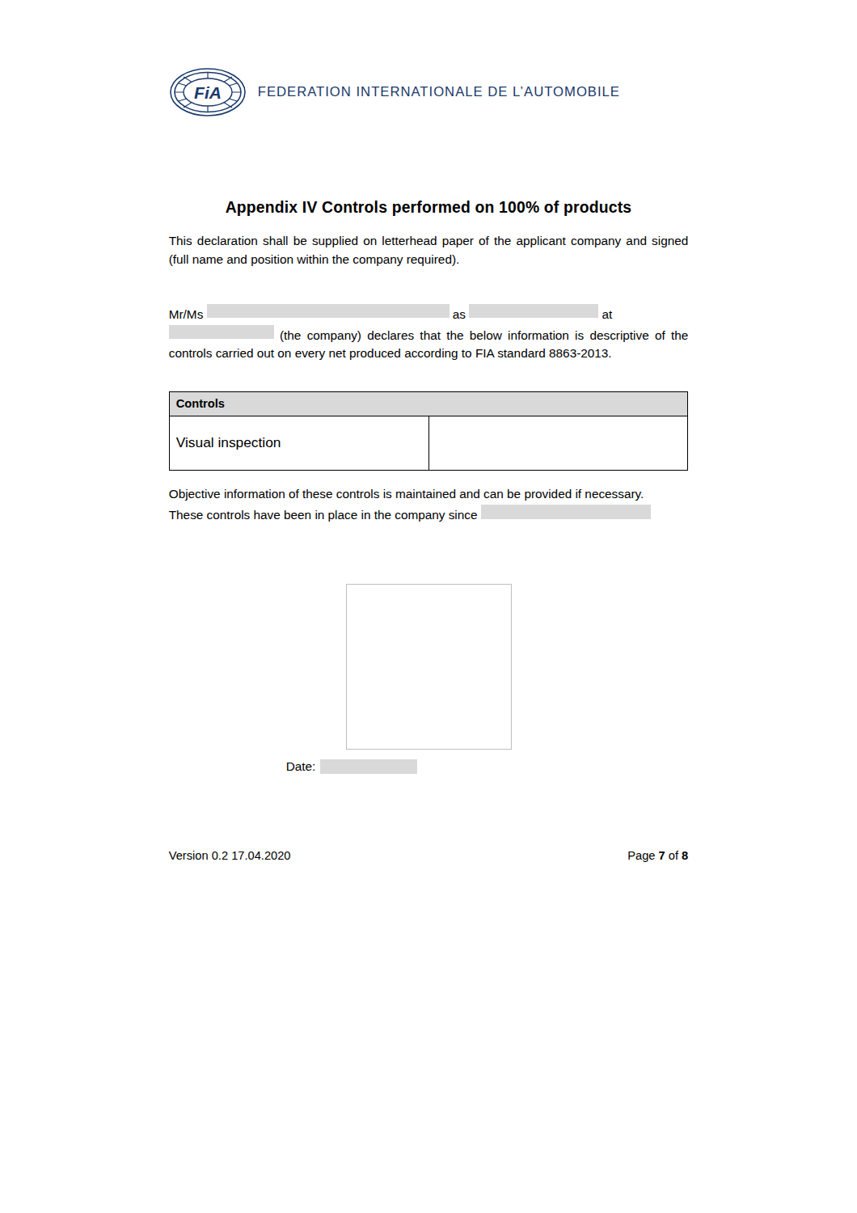FiA
FEDERATION INTERNATIONALE DE L’AUTOMOBILE
Appendix IV Controls performed on 100% of products
This declaration shall be supplied on letterhead paper of the applicant company and signed (full name and position within the company required).
Mr/Ms as at
(the company) declares that the below information is descriptive of the controls carried out on every net produced according to FIA standard 8863-2013.
| Controls |
| --- |
| Visual inspection | |
Objective information of these controls is maintained and can be provided if necessary.
These controls have been in place in the company since
Date:
Version 0.2 17.04.2020
Page 7 of 8